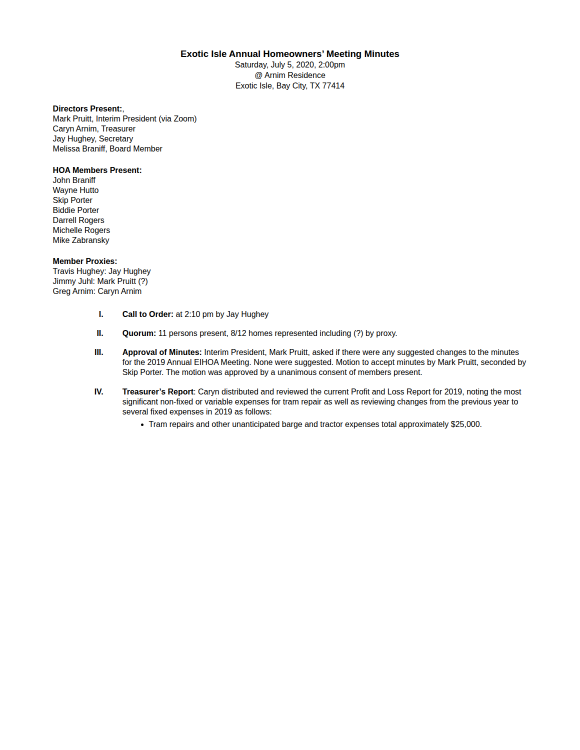Exotic Isle Annual Homeowners’ Meeting Minutes
Saturday, July 5, 2020, 2:00pm
@ Arnim Residence
Exotic Isle, Bay City, TX 77414
Directors Present:,
Mark Pruitt, Interim President (via Zoom)
Caryn Arnim, Treasurer
Jay Hughey, Secretary
Melissa Braniff, Board Member
HOA Members Present:
John Braniff
Wayne Hutto
Skip Porter
Biddie Porter
Darrell Rogers
Michelle Rogers
Mike Zabransky
Member Proxies:
Travis Hughey: Jay Hughey
Jimmy Juhl: Mark Pruitt (?)
Greg Arnim: Caryn Arnim
Call to Order: at 2:10 pm by Jay Hughey
Quorum: 11 persons present, 8/12 homes represented including (?) by proxy.
Approval of Minutes: Interim President, Mark Pruitt, asked if there were any suggested changes to the minutes for the 2019 Annual EIHOA Meeting. None were suggested. Motion to accept minutes by Mark Pruitt, seconded by Skip Porter. The motion was approved by a unanimous consent of members present.
Treasurer’s Report: Caryn distributed and reviewed the current Profit and Loss Report for 2019, noting the most significant non-fixed or variable expenses for tram repair as well as reviewing changes from the previous year to several fixed expenses in 2019 as follows:
Tram repairs and other unanticipated barge and tractor expenses total approximately $25,000.